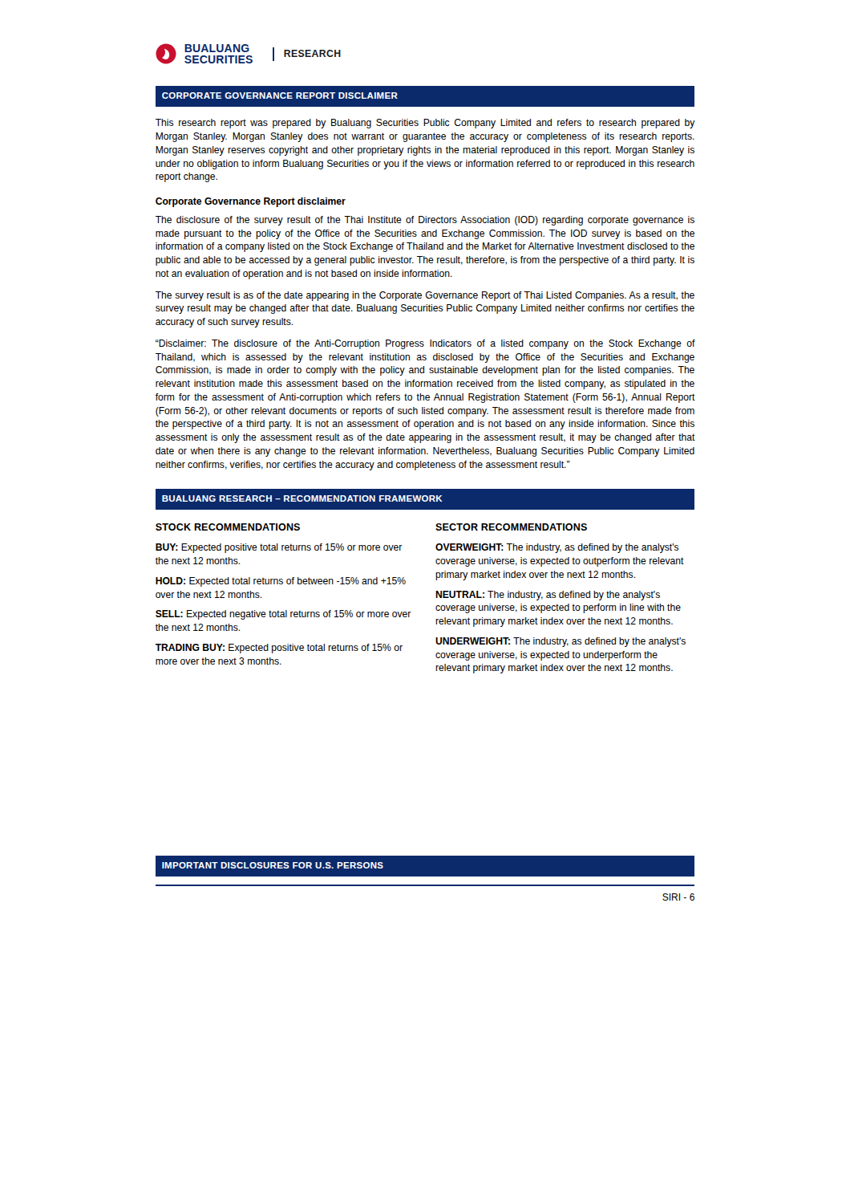BUALUANG SECURITIES
RESEARCH
CORPORATE GOVERNANCE REPORT DISCLAIMER
This research report was prepared by Bualuang Securities Public Company Limited and refers to research prepared by Morgan Stanley. Morgan Stanley does not warrant or guarantee the accuracy or completeness of its research reports. Morgan Stanley reserves copyright and other proprietary rights in the material reproduced in this report. Morgan Stanley is under no obligation to inform Bualuang Securities or you if the views or information referred to or reproduced in this research report change.
Corporate Governance Report disclaimer
The disclosure of the survey result of the Thai Institute of Directors Association (IOD) regarding corporate governance is made pursuant to the policy of the Office of the Securities and Exchange Commission. The IOD survey is based on the information of a company listed on the Stock Exchange of Thailand and the Market for Alternative Investment disclosed to the public and able to be accessed by a general public investor. The result, therefore, is from the perspective of a third party. It is not an evaluation of operation and is not based on inside information.
The survey result is as of the date appearing in the Corporate Governance Report of Thai Listed Companies. As a result, the survey result may be changed after that date. Bualuang Securities Public Company Limited neither confirms nor certifies the accuracy of such survey results.
“Disclaimer: The disclosure of the Anti-Corruption Progress Indicators of a listed company on the Stock Exchange of Thailand, which is assessed by the relevant institution as disclosed by the Office of the Securities and Exchange Commission, is made in order to comply with the policy and sustainable development plan for the listed companies. The relevant institution made this assessment based on the information received from the listed company, as stipulated in the form for the assessment of Anti-corruption which refers to the Annual Registration Statement (Form 56-1), Annual Report (Form 56-2), or other relevant documents or reports of such listed company. The assessment result is therefore made from the perspective of a third party. It is not an assessment of operation and is not based on any inside information. Since this assessment is only the assessment result as of the date appearing in the assessment result, it may be changed after that date or when there is any change to the relevant information. Nevertheless, Bualuang Securities Public Company Limited neither confirms, verifies, nor certifies the accuracy and completeness of the assessment result.”
BUALUANG RESEARCH – RECOMMENDATION FRAMEWORK
STOCK RECOMMENDATIONS
BUY: Expected positive total returns of 15% or more over the next 12 months.
HOLD: Expected total returns of between -15% and +15% over the next 12 months.
SELL: Expected negative total returns of 15% or more over the next 12 months.
TRADING BUY: Expected positive total returns of 15% or more over the next 3 months.
SECTOR RECOMMENDATIONS
OVERWEIGHT: The industry, as defined by the analyst's coverage universe, is expected to outperform the relevant primary market index over the next 12 months.
NEUTRAL: The industry, as defined by the analyst's coverage universe, is expected to perform in line with the relevant primary market index over the next 12 months.
UNDERWEIGHT: The industry, as defined by the analyst's coverage universe, is expected to underperform the relevant primary market index over the next 12 months.
IMPORTANT DISCLOSURES FOR U.S. PERSONS
SIRI - 6